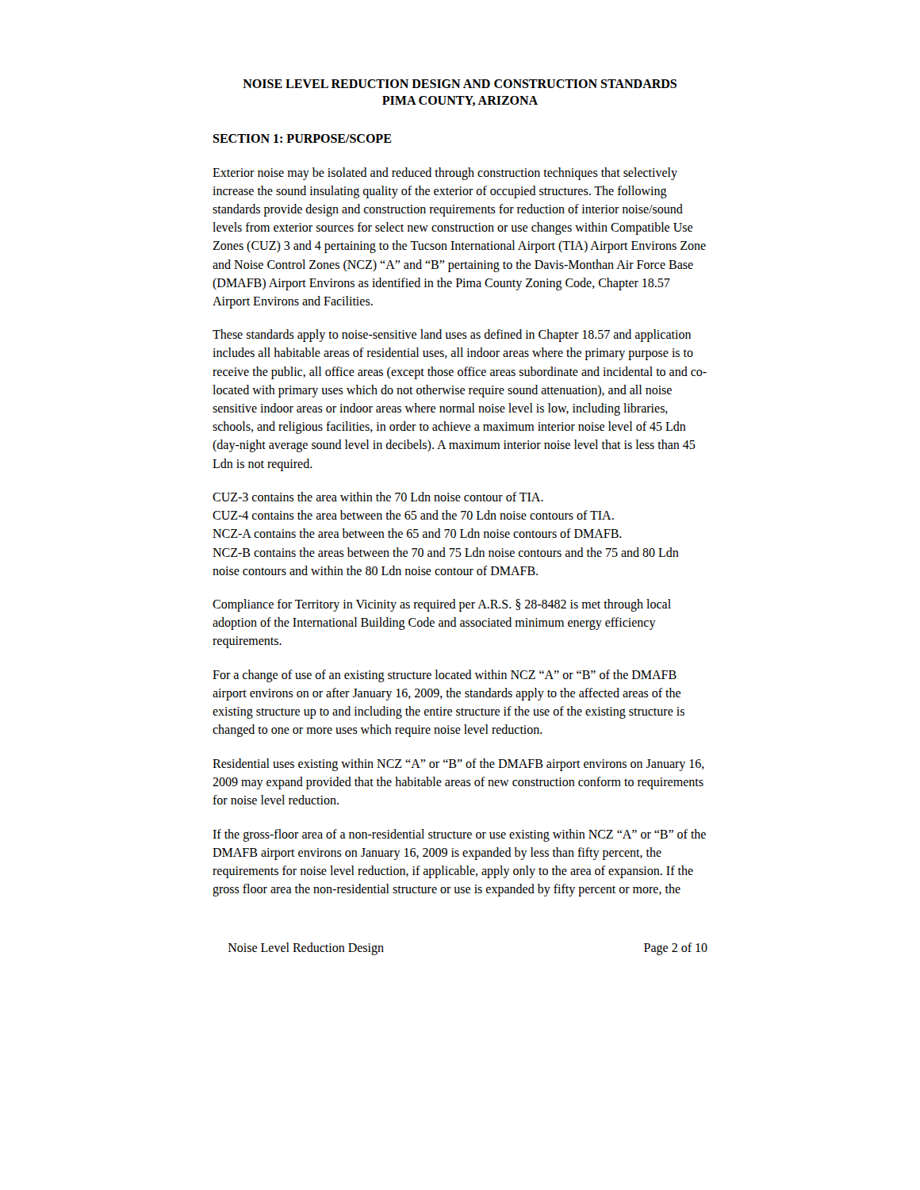Noise Level Reduction Design and Construction Standards
Pima County, Arizona
Section 1: Purpose/Scope
Exterior noise may be isolated and reduced through construction techniques that selectively increase the sound insulating quality of the exterior of occupied structures. The following standards provide design and construction requirements for reduction of interior noise/sound levels from exterior sources for select new construction or use changes within Compatible Use Zones (CUZ) 3 and 4 pertaining to the Tucson International Airport (TIA) Airport Environs Zone and Noise Control Zones (NCZ) “A” and “B” pertaining to the Davis-Monthan Air Force Base (DMAFB) Airport Environs as identified in the Pima County Zoning Code, Chapter 18.57 Airport Environs and Facilities.
These standards apply to noise-sensitive land uses as defined in Chapter 18.57 and application includes all habitable areas of residential uses, all indoor areas where the primary purpose is to receive the public, all office areas (except those office areas subordinate and incidental to and co-located with primary uses which do not otherwise require sound attenuation), and all noise sensitive indoor areas or indoor areas where normal noise level is low, including libraries, schools, and religious facilities, in order to achieve a maximum interior noise level of 45 Ldn (day-night average sound level in decibels). A maximum interior noise level that is less than 45 Ldn is not required.
CUZ-3 contains the area within the 70 Ldn noise contour of TIA.
CUZ-4 contains the area between the 65 and the 70 Ldn noise contours of TIA.
NCZ-A contains the area between the 65 and 70 Ldn noise contours of DMAFB.
NCZ-B contains the areas between the 70 and 75 Ldn noise contours and the 75 and 80 Ldn noise contours and within the 80 Ldn noise contour of DMAFB.
Compliance for Territory in Vicinity as required per A.R.S. § 28-8482 is met through local adoption of the International Building Code and associated minimum energy efficiency requirements.
For a change of use of an existing structure located within NCZ “A” or “B” of the DMAFB airport environs on or after January 16, 2009, the standards apply to the affected areas of the existing structure up to and including the entire structure if the use of the existing structure is changed to one or more uses which require noise level reduction.
Residential uses existing within NCZ “A” or “B” of the DMAFB airport environs on January 16, 2009 may expand provided that the habitable areas of new construction conform to requirements for noise level reduction.
If the gross-floor area of a non-residential structure or use existing within NCZ “A” or “B” of the DMAFB airport environs on January 16, 2009 is expanded by less than fifty percent, the requirements for noise level reduction, if applicable, apply only to the area of expansion. If the gross floor area the non-residential structure or use is expanded by fifty percent or more, the
Noise Level Reduction Design Page 2 of 10